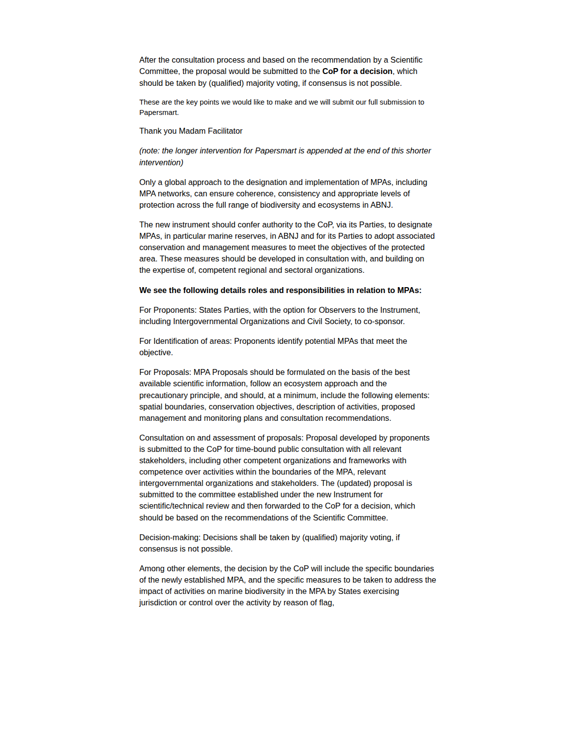After the consultation process and based on the recommendation by a Scientific Committee, the proposal would be submitted to the CoP for a decision, which should be taken by (qualified) majority voting, if consensus is not possible.
These are the key points we would like to make and we will submit our full submission to Papersmart.
Thank you Madam Facilitator
(note: the longer intervention for Papersmart is appended at the end of this shorter intervention)
Only a global approach to the designation and implementation of MPAs, including MPA networks, can ensure coherence, consistency and appropriate levels of protection across the full range of biodiversity and ecosystems in ABNJ.
The new instrument should confer authority to the CoP, via its Parties, to designate MPAs, in particular marine reserves, in ABNJ and for its Parties to adopt associated conservation and management measures to meet the objectives of the protected area. These measures should be developed in consultation with, and building on the expertise of, competent regional and sectoral organizations.
We see the following details roles and responsibilities in relation to MPAs:
For Proponents: States Parties, with the option for Observers to the Instrument, including Intergovernmental Organizations and Civil Society, to co-sponsor.
For Identification of areas: Proponents identify potential MPAs that meet the objective.
For Proposals: MPA Proposals should be formulated on the basis of the best available scientific information, follow an ecosystem approach and the precautionary principle, and should, at a minimum, include the following elements: spatial boundaries, conservation objectives, description of activities, proposed management and monitoring plans and consultation recommendations.
Consultation on and assessment of proposals: Proposal developed by proponents is submitted to the CoP for time-bound public consultation with all relevant stakeholders, including other competent organizations and frameworks with competence over activities within the boundaries of the MPA, relevant intergovernmental organizations and stakeholders. The (updated) proposal is submitted to the committee established under the new Instrument for scientific/technical review and then forwarded to the CoP for a decision, which should be based on the recommendations of the Scientific Committee.
Decision-making: Decisions shall be taken by (qualified) majority voting, if consensus is not possible.
Among other elements, the decision by the CoP will include the specific boundaries of the newly established MPA, and the specific measures to be taken to address the impact of activities on marine biodiversity in the MPA by States exercising jurisdiction or control over the activity by reason of flag,